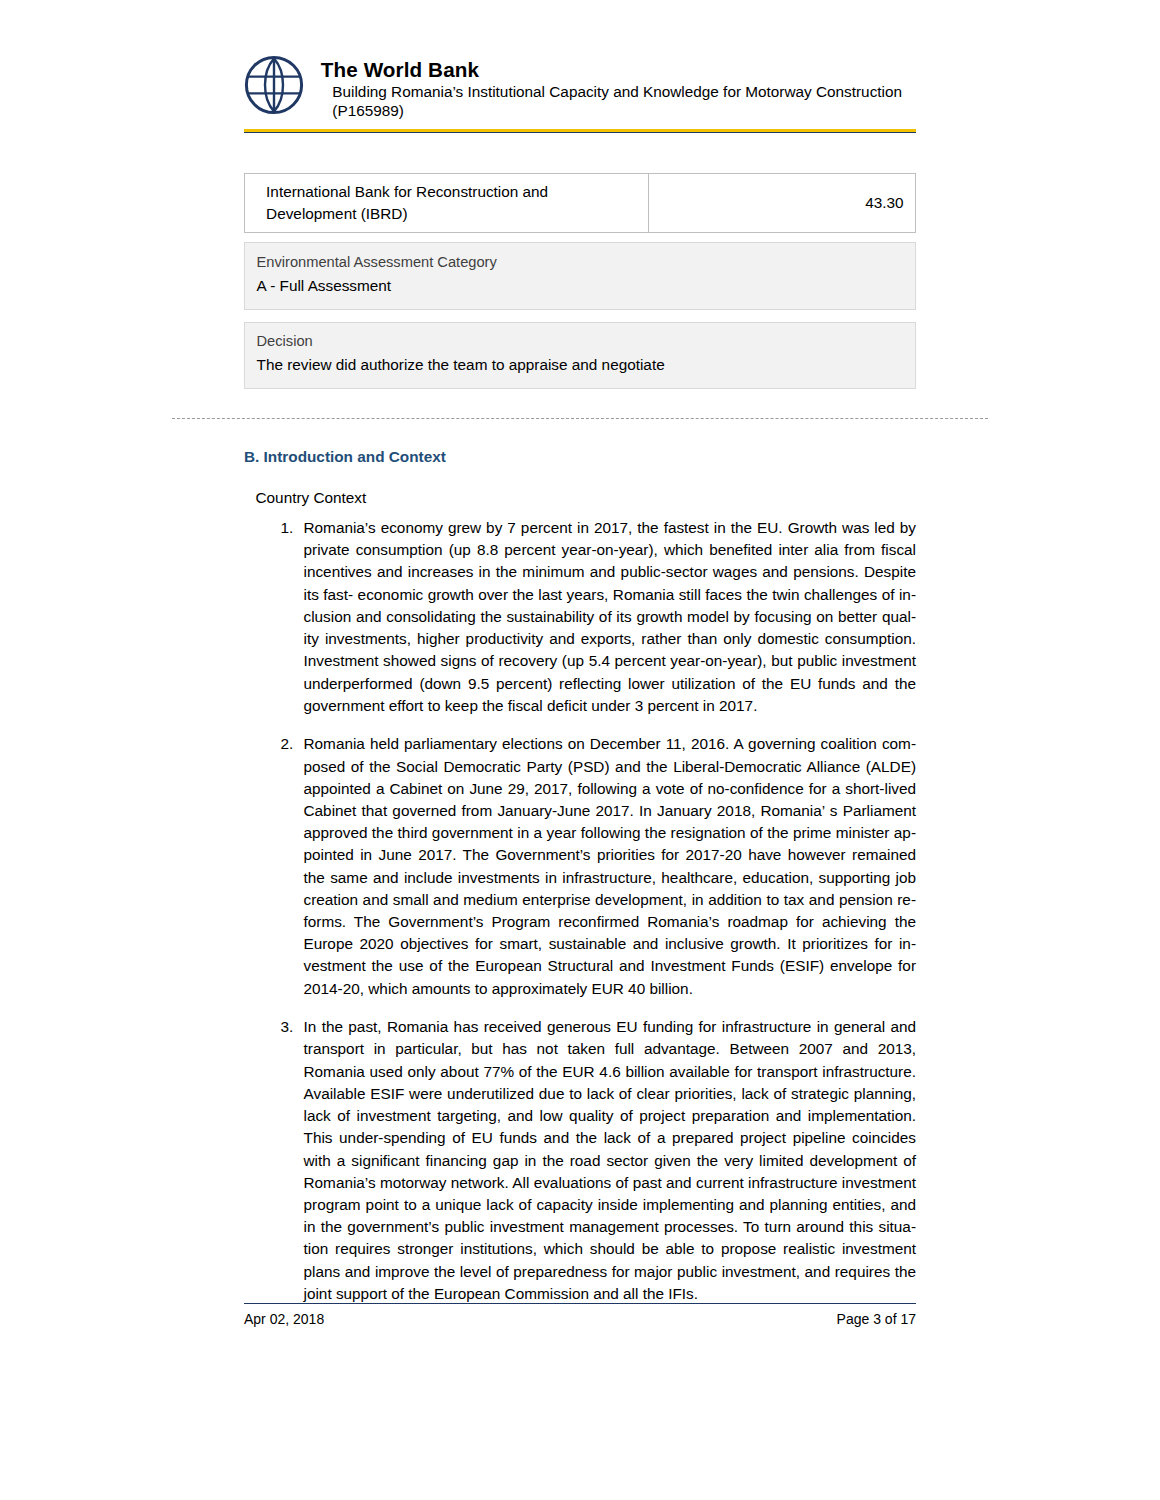The World Bank
Building Romania’s Institutional Capacity and Knowledge for Motorway Construction (P165989)
| International Bank for Reconstruction and Development (IBRD) | 43.30 |
Environmental Assessment Category
A - Full Assessment
Decision
The review did authorize the team to appraise and negotiate
B. Introduction and Context
Country Context
1.
Romania’s economy grew by 7 percent in 2017, the fastest in the EU. Growth was led by private consumption (up 8.8 percent year-on-year), which benefited inter alia from fiscal incentives and increases in the minimum and public-sector wages and pensions. Despite its fast- economic growth over the last years, Romania still faces the twin challenges of inclusion and consolidating the sustainability of its growth model by focusing on better quality investments, higher productivity and exports, rather than only domestic consumption. Investment showed signs of recovery (up 5.4 percent year-on-year), but public investment underperformed (down 9.5 percent) reflecting lower utilization of the EU funds and the government effort to keep the fiscal deficit under 3 percent in 2017.
2.
Romania held parliamentary elections on December 11, 2016. A governing coalition composed of the Social Democratic Party (PSD) and the Liberal-Democratic Alliance (ALDE) appointed a Cabinet on June 29, 2017, following a vote of no-confidence for a short-lived Cabinet that governed from January-June 2017. In January 2018, Romania’ s Parliament approved the third government in a year following the resignation of the prime minister appointed in June 2017. The Government’s priorities for 2017-20 have however remained the same and include investments in infrastructure, healthcare, education, supporting job creation and small and medium enterprise development, in addition to tax and pension reforms. The Government’s Program reconfirmed Romania’s roadmap for achieving the Europe 2020 objectives for smart, sustainable and inclusive growth. It prioritizes for investment the use of the European Structural and Investment Funds (ESIF) envelope for 2014-20, which amounts to approximately EUR 40 billion.
3.
In the past, Romania has received generous EU funding for infrastructure in general and transport in particular, but has not taken full advantage. Between 2007 and 2013, Romania used only about 77% of the EUR 4.6 billion available for transport infrastructure. Available ESIF were underutilized due to lack of clear priorities, lack of strategic planning, lack of investment targeting, and low quality of project preparation and implementation. This under-spending of EU funds and the lack of a prepared project pipeline coincides with a significant financing gap in the road sector given the very limited development of Romania’s motorway network. All evaluations of past and current infrastructure investment program point to a unique lack of capacity inside implementing and planning entities, and in the government’s public investment management processes. To turn around this situation requires stronger institutions, which should be able to propose realistic investment plans and improve the level of preparedness for major public investment, and requires the joint support of the European Commission and all the IFIs.
Apr 02, 2018
Page 3 of 17